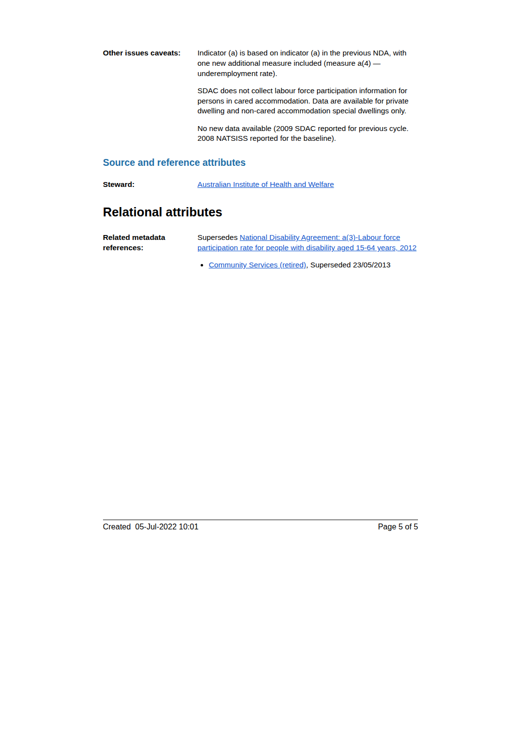Other issues caveats:
Indicator (a) is based on indicator (a) in the previous NDA, with one new additional measure included (measure a(4) — underemployment rate).
SDAC does not collect labour force participation information for persons in cared accommodation. Data are available for private dwelling and non-cared accommodation special dwellings only.
No new data available (2009 SDAC reported for previous cycle. 2008 NATSISS reported for the baseline).
Source and reference attributes
Steward:
Australian Institute of Health and Welfare
Relational attributes
Related metadata references:
Supersedes National Disability Agreement: a(3)-Labour force participation rate for people with disability aged 15-64 years, 2012
Community Services (retired), Superseded 23/05/2013
Created 05-Jul-2022 10:01
Page 5 of 5